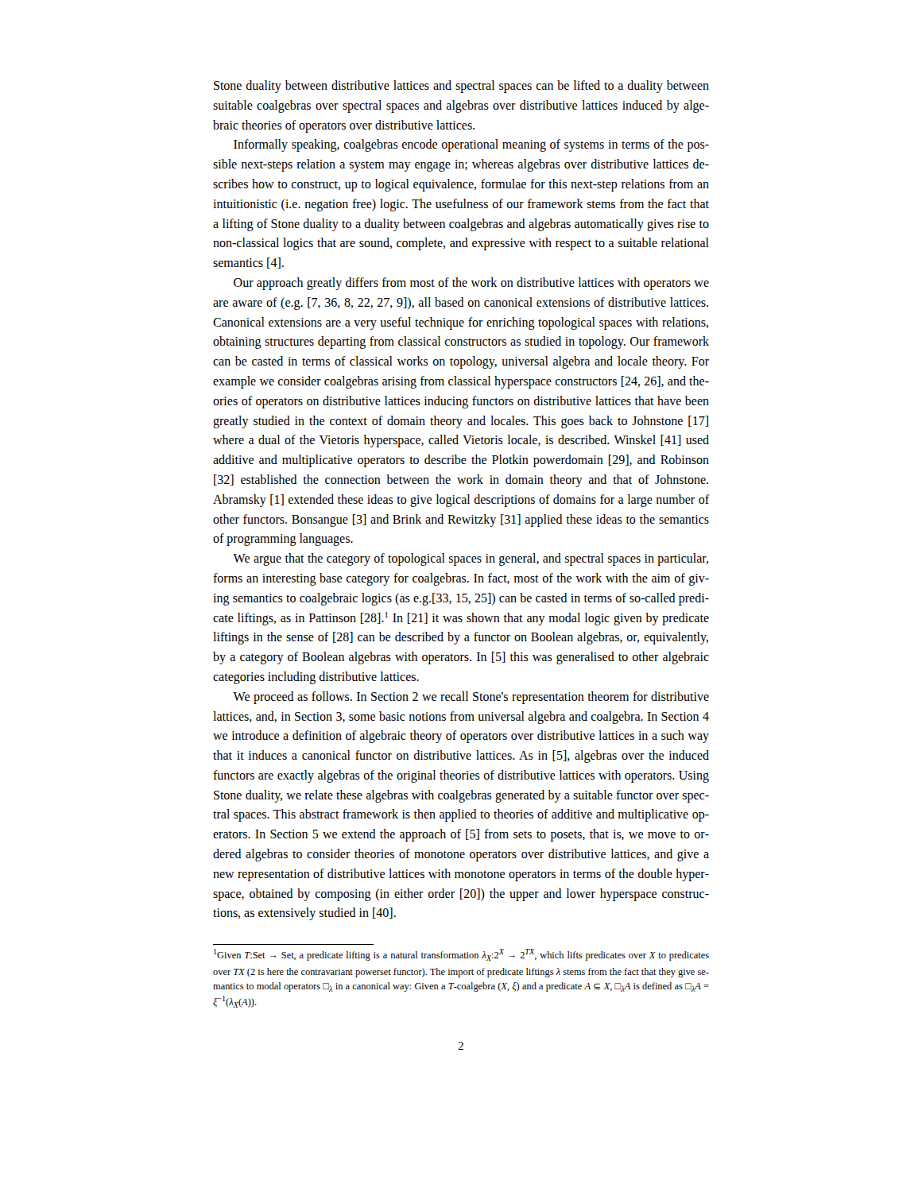Stone duality between distributive lattices and spectral spaces can be lifted to a duality between suitable coalgebras over spectral spaces and algebras over distributive lattices induced by algebraic theories of operators over distributive lattices.
Informally speaking, coalgebras encode operational meaning of systems in terms of the possible next-steps relation a system may engage in; whereas algebras over distributive lattices describes how to construct, up to logical equivalence, formulae for this next-step relations from an intuitionistic (i.e. negation free) logic. The usefulness of our framework stems from the fact that a lifting of Stone duality to a duality between coalgebras and algebras automatically gives rise to non-classical logics that are sound, complete, and expressive with respect to a suitable relational semantics [4].
Our approach greatly differs from most of the work on distributive lattices with operators we are aware of (e.g. [7, 36, 8, 22, 27, 9]), all based on canonical extensions of distributive lattices. Canonical extensions are a very useful technique for enriching topological spaces with relations, obtaining structures departing from classical constructors as studied in topology. Our framework can be casted in terms of classical works on topology, universal algebra and locale theory. For example we consider coalgebras arising from classical hyperspace constructors [24, 26], and theories of operators on distributive lattices inducing functors on distributive lattices that have been greatly studied in the context of domain theory and locales. This goes back to Johnstone [17] where a dual of the Vietoris hyperspace, called Vietoris locale, is described. Winskel [41] used additive and multiplicative operators to describe the Plotkin powerdomain [29], and Robinson [32] established the connection between the work in domain theory and that of Johnstone. Abramsky [1] extended these ideas to give logical descriptions of domains for a large number of other functors. Bonsangue [3] and Brink and Rewitzky [31] applied these ideas to the semantics of programming languages.
We argue that the category of topological spaces in general, and spectral spaces in particular, forms an interesting base category for coalgebras. In fact, most of the work with the aim of giving semantics to coalgebraic logics (as e.g.[33, 15, 25]) can be casted in terms of so-called predicate liftings, as in Pattinson [28].1 In [21] it was shown that any modal logic given by predicate liftings in the sense of [28] can be described by a functor on Boolean algebras, or, equivalently, by a category of Boolean algebras with operators. In [5] this was generalised to other algebraic categories including distributive lattices.
We proceed as follows. In Section 2 we recall Stone's representation theorem for distributive lattices, and, in Section 3, some basic notions from universal algebra and coalgebra. In Section 4 we introduce a definition of algebraic theory of operators over distributive lattices in a such way that it induces a canonical functor on distributive lattices. As in [5], algebras over the induced functors are exactly algebras of the original theories of distributive lattices with operators. Using Stone duality, we relate these algebras with coalgebras generated by a suitable functor over spectral spaces. This abstract framework is then applied to theories of additive and multiplicative operators. In Section 5 we extend the approach of [5] from sets to posets, that is, we move to ordered algebras to consider theories of monotone operators over distributive lattices, and give a new representation of distributive lattices with monotone operators in terms of the double hyperspace, obtained by composing (in either order [20]) the upper and lower hyperspace constructions, as extensively studied in [40].
1Given T:Set → Set, a predicate lifting is a natural transformation λX:2X → 2TX, which lifts predicates over X to predicates over TX (2 is here the contravariant powerset functor). The import of predicate liftings λ stems from the fact that they give semantics to modal operators □λ in a canonical way: Given a T-coalgebra (X, ξ) and a predicate A ⊆ X, □λA is defined as □λA = ξ−1(λX(A)).
2